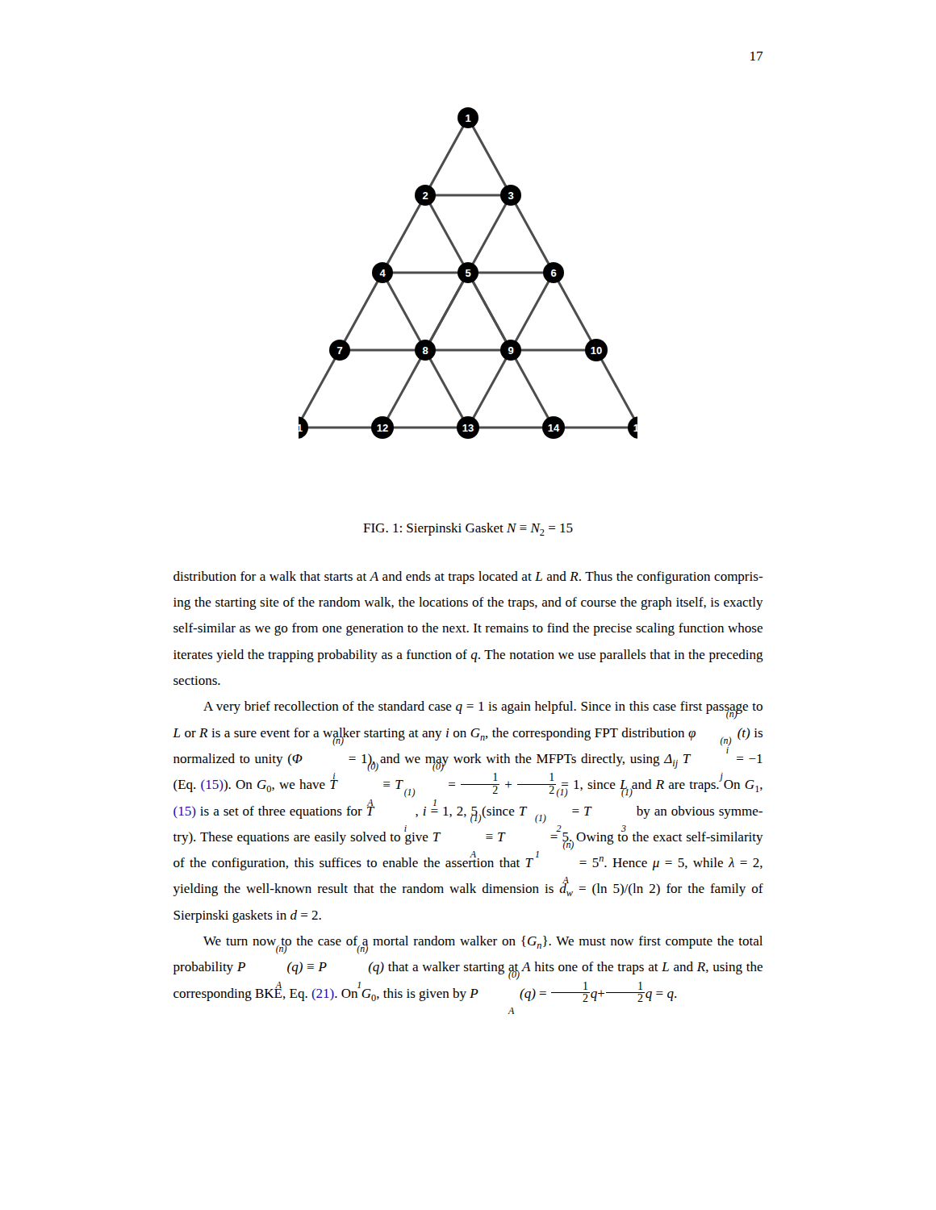17
1 2 3 4 5 6 7 8 9 10 11 12 13 14 15
FIG. 1: Sierpinski Gasket N ≡ N2 = 15
distribution for a walk that starts at A and ends at traps located at L and R. Thus the configuration comprising the starting site of the random walk, the locations of the traps, and of course the graph itself, is exactly self-similar as we go from one generation to the next. It remains to find the precise scaling function whose iterates yield the trapping probability as a function of q. The notation we use parallels that in the preceding sections.
A very brief recollection of the standard case q = 1 is again helpful. Since in this case first passage to L or R is a sure event for a walker starting at any i on Gn, the corresponding FPT distribution φ(n)i(n)(t) is normalized to unity (Φ(n)i(n) = 1), and we may work with the MFPTs directly, using Δij T(n)j(n) = −1 (Eq. (15)). On G0, we have T(0)A(0) ≡ T(0)1(0) = 12 + 12 = 1, since L and R are traps. On G1, (15) is a set of three equations for T(1)i(1), i = 1, 2, 5 (since T(1)2(1) = T(1)3(1) by an obvious symmetry). These equations are easily solved to give T(1)A(1) ≡ T(1)1(1) = 5. Owing to the exact self-similarity of the configuration, this suffices to enable the assertion that T(n)A(n) = 5n. Hence μ = 5, while λ = 2, yielding the well-known result that the random walk dimension is dw = (ln 5)/(ln 2) for the family of Sierpinski gaskets in d = 2.
We turn now to the case of a mortal random walker on {Gn}. We must now first compute the total probability P(n)A(n)(q) ≡ P(n)1(n)(q) that a walker starting at A hits one of the traps at L and R, using the corresponding BKE, Eq. (21). On G0, this is given by P(0)A(0)(q) = 12 q+12 q = q.